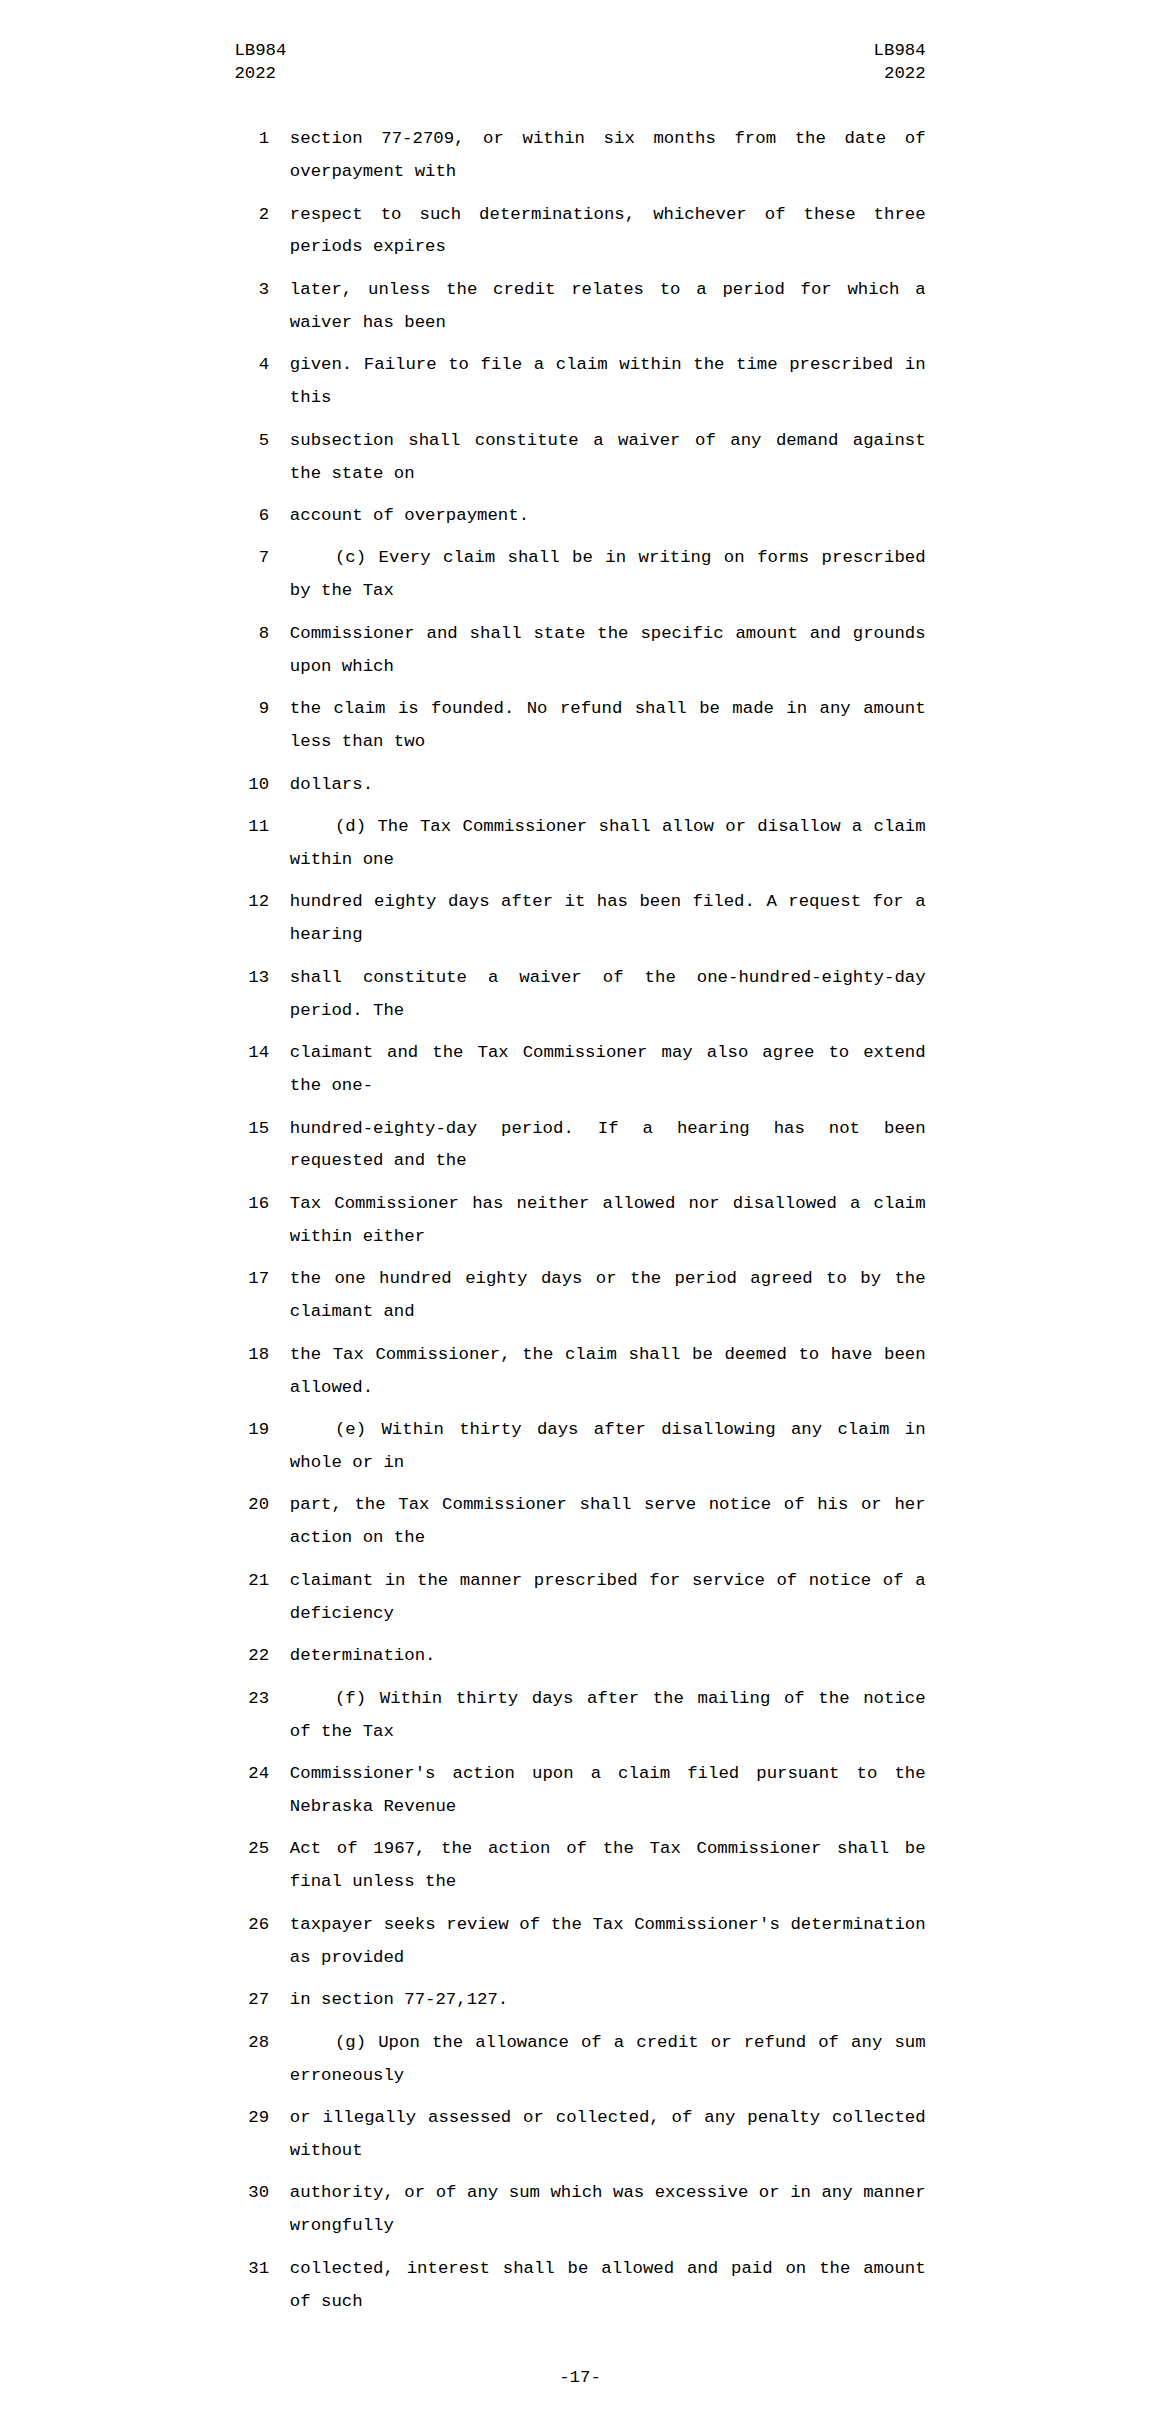LB984
2022
LB984
2022
section 77-2709, or within six months from the date of overpayment with
respect to such determinations, whichever of these three periods expires
later, unless the credit relates to a period for which a waiver has been
given. Failure to file a claim within the time prescribed in this
subsection shall constitute a waiver of any demand against the state on
account of overpayment.
(c) Every claim shall be in writing on forms prescribed by the Tax
Commissioner and shall state the specific amount and grounds upon which
the claim is founded. No refund shall be made in any amount less than two
dollars.
(d) The Tax Commissioner shall allow or disallow a claim within one
hundred eighty days after it has been filed. A request for a hearing
shall constitute a waiver of the one-hundred-eighty-day period. The
claimant and the Tax Commissioner may also agree to extend the one-
hundred-eighty-day period. If a hearing has not been requested and the
Tax Commissioner has neither allowed nor disallowed a claim within either
the one hundred eighty days or the period agreed to by the claimant and
the Tax Commissioner, the claim shall be deemed to have been allowed.
(e) Within thirty days after disallowing any claim in whole or in
part, the Tax Commissioner shall serve notice of his or her action on the
claimant in the manner prescribed for service of notice of a deficiency
determination.
(f) Within thirty days after the mailing of the notice of the Tax
Commissioner's action upon a claim filed pursuant to the Nebraska Revenue
Act of 1967, the action of the Tax Commissioner shall be final unless the
taxpayer seeks review of the Tax Commissioner's determination as provided
in section 77-27,127.
(g) Upon the allowance of a credit or refund of any sum erroneously
or illegally assessed or collected, of any penalty collected without
authority, or of any sum which was excessive or in any manner wrongfully
collected, interest shall be allowed and paid on the amount of such
-17-